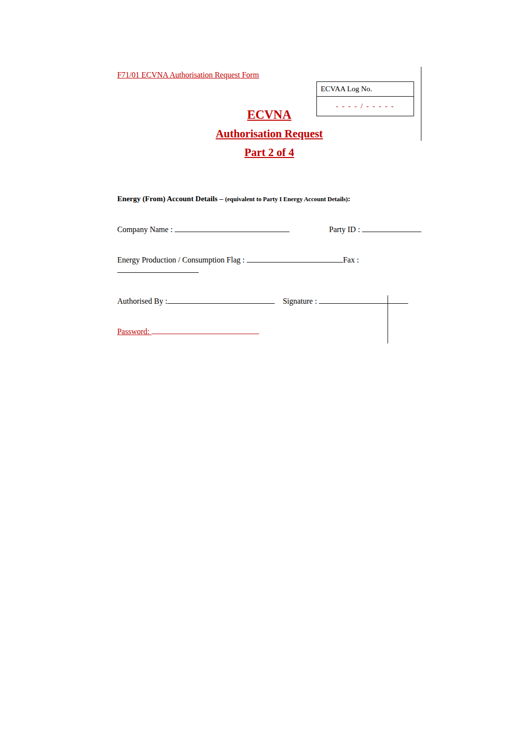F71/01 ECVNA Authorisation Request Form
ECVAA Log No.
- - - - / - - - - -
ECVNA Authorisation Request Part 2 of 4
Energy (From) Account Details – (equivalent to Party I Energy Account Details):
Company Name : Party ID :
Energy Production / Consumption Flag : Fax :
Authorised By : Signature :
Password: